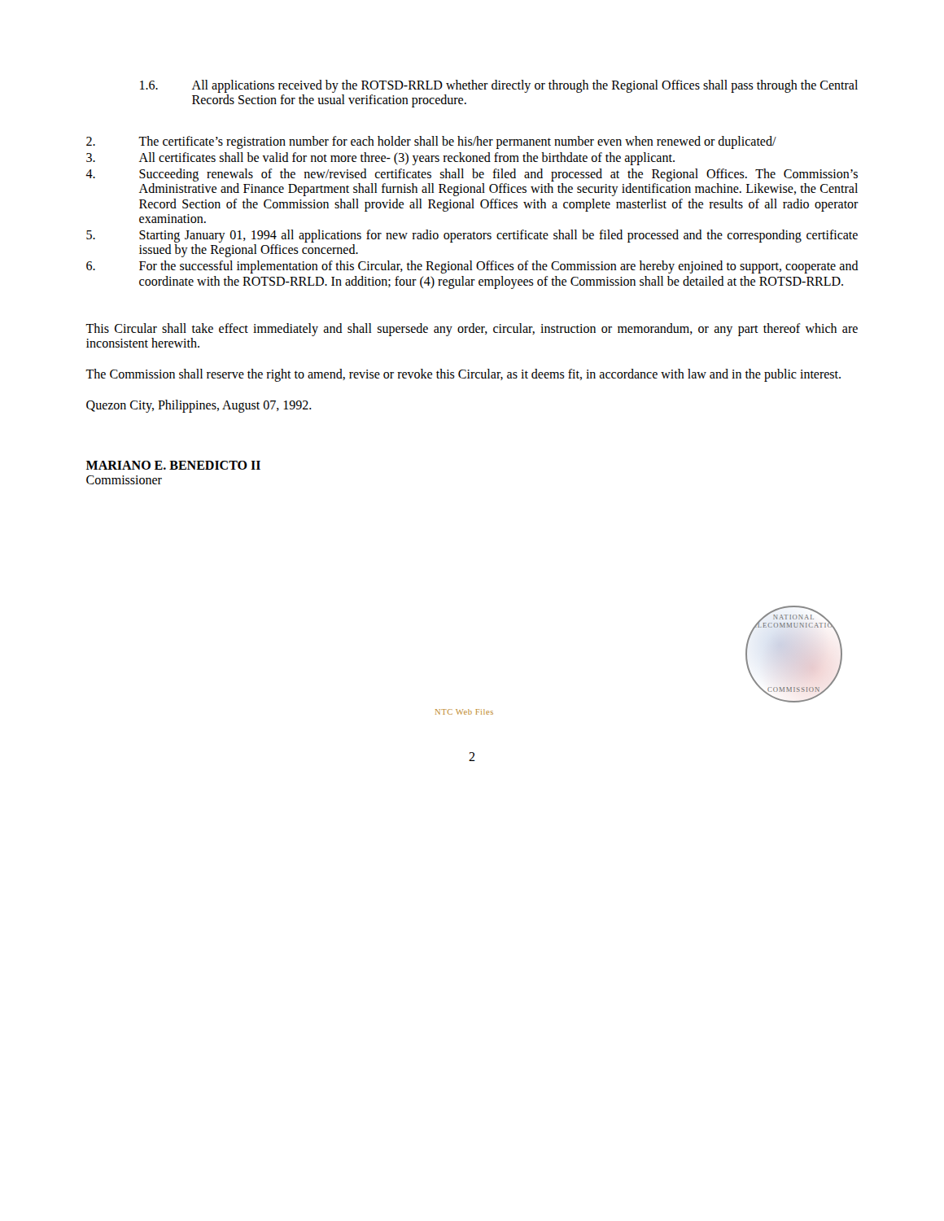1.6.
All applications received by the ROTSD-RRLD whether directly or through the Regional Offices shall pass through the Central Records Section for the usual verification procedure.
2.
The certificate’s registration number for each holder shall be his/her permanent number even when renewed or duplicated/
3.
All certificates shall be valid for not more three- (3) years reckoned from the birthdate of the applicant.
4.
Succeeding renewals of the new/revised certificates shall be filed and processed at the Regional Offices. The Commission’s Administrative and Finance Department shall furnish all Regional Offices with the security identification machine. Likewise, the Central Record Section of the Commission shall provide all Regional Offices with a complete masterlist of the results of all radio operator examination.
5.
Starting January 01, 1994 all applications for new radio operators certificate shall be filed processed and the corresponding certificate issued by the Regional Offices concerned.
6.
For the successful implementation of this Circular, the Regional Offices of the Commission are hereby enjoined to support, cooperate and coordinate with the ROTSD-RRLD. In addition; four (4) regular employees of the Commission shall be detailed at the ROTSD-RRLD.
This Circular shall take effect immediately and shall supersede any order, circular, instruction or memorandum, or any part thereof which are inconsistent herewith.
The Commission shall reserve the right to amend, revise or revoke this Circular, as it deems fit, in accordance with law and in the public interest.
Quezon City, Philippines, August 07, 1992.
MARIANO E. BENEDICTO II
Commissioner
NATIONAL TELECOMMUNICATIONS
COMMISSION
NTC Web Files
2